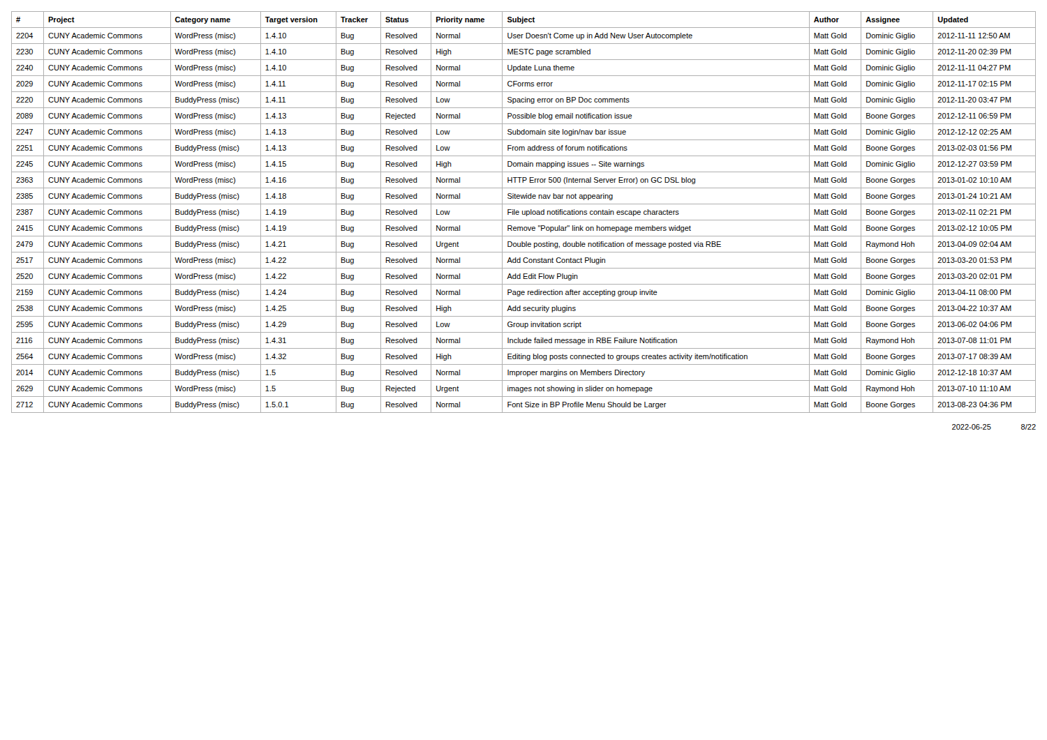Issue list
| # | Project | Category name | Target version | Tracker | Status | Priority name | Subject | Author | Assignee | Updated |
| --- | --- | --- | --- | --- | --- | --- | --- | --- | --- | --- |
| 2204 | CUNY Academic Commons | WordPress (misc) | 1.4.10 | Bug | Resolved | Normal | User Doesn't Come up in Add New User Autocomplete | Matt Gold | Dominic Giglio | 2012-11-11 12:50 AM |
| 2230 | CUNY Academic Commons | WordPress (misc) | 1.4.10 | Bug | Resolved | High | MESTC page scrambled | Matt Gold | Dominic Giglio | 2012-11-20 02:39 PM |
| 2240 | CUNY Academic Commons | WordPress (misc) | 1.4.10 | Bug | Resolved | Normal | Update Luna theme | Matt Gold | Dominic Giglio | 2012-11-11 04:27 PM |
| 2029 | CUNY Academic Commons | WordPress (misc) | 1.4.11 | Bug | Resolved | Normal | CForms error | Matt Gold | Dominic Giglio | 2012-11-17 02:15 PM |
| 2220 | CUNY Academic Commons | BuddyPress (misc) | 1.4.11 | Bug | Resolved | Low | Spacing error on BP Doc comments | Matt Gold | Dominic Giglio | 2012-11-20 03:47 PM |
| 2089 | CUNY Academic Commons | WordPress (misc) | 1.4.13 | Bug | Rejected | Normal | Possible blog email notification issue | Matt Gold | Boone Gorges | 2012-12-11 06:59 PM |
| 2247 | CUNY Academic Commons | WordPress (misc) | 1.4.13 | Bug | Resolved | Low | Subdomain site login/nav bar issue | Matt Gold | Dominic Giglio | 2012-12-12 02:25 AM |
| 2251 | CUNY Academic Commons | BuddyPress (misc) | 1.4.13 | Bug | Resolved | Low | From address of forum notifications | Matt Gold | Boone Gorges | 2013-02-03 01:56 PM |
| 2245 | CUNY Academic Commons | WordPress (misc) | 1.4.15 | Bug | Resolved | High | Domain mapping issues -- Site warnings | Matt Gold | Dominic Giglio | 2012-12-27 03:59 PM |
| 2363 | CUNY Academic Commons | WordPress (misc) | 1.4.16 | Bug | Resolved | Normal | HTTP Error 500 (Internal Server Error) on GC DSL blog | Matt Gold | Boone Gorges | 2013-01-02 10:10 AM |
| 2385 | CUNY Academic Commons | BuddyPress (misc) | 1.4.18 | Bug | Resolved | Normal | Sitewide nav bar not appearing | Matt Gold | Boone Gorges | 2013-01-24 10:21 AM |
| 2387 | CUNY Academic Commons | BuddyPress (misc) | 1.4.19 | Bug | Resolved | Low | File upload notifications contain escape characters | Matt Gold | Boone Gorges | 2013-02-11 02:21 PM |
| 2415 | CUNY Academic Commons | BuddyPress (misc) | 1.4.19 | Bug | Resolved | Normal | Remove "Popular" link on homepage members widget | Matt Gold | Boone Gorges | 2013-02-12 10:05 PM |
| 2479 | CUNY Academic Commons | BuddyPress (misc) | 1.4.21 | Bug | Resolved | Urgent | Double posting, double notification of message posted via RBE | Matt Gold | Raymond Hoh | 2013-04-09 02:04 AM |
| 2517 | CUNY Academic Commons | WordPress (misc) | 1.4.22 | Bug | Resolved | Normal | Add Constant Contact Plugin | Matt Gold | Boone Gorges | 2013-03-20 01:53 PM |
| 2520 | CUNY Academic Commons | WordPress (misc) | 1.4.22 | Bug | Resolved | Normal | Add Edit Flow Plugin | Matt Gold | Boone Gorges | 2013-03-20 02:01 PM |
| 2159 | CUNY Academic Commons | BuddyPress (misc) | 1.4.24 | Bug | Resolved | Normal | Page redirection after accepting group invite | Matt Gold | Dominic Giglio | 2013-04-11 08:00 PM |
| 2538 | CUNY Academic Commons | WordPress (misc) | 1.4.25 | Bug | Resolved | High | Add security plugins | Matt Gold | Boone Gorges | 2013-04-22 10:37 AM |
| 2595 | CUNY Academic Commons | BuddyPress (misc) | 1.4.29 | Bug | Resolved | Low | Group invitation script | Matt Gold | Boone Gorges | 2013-06-02 04:06 PM |
| 2116 | CUNY Academic Commons | BuddyPress (misc) | 1.4.31 | Bug | Resolved | Normal | Include failed message in RBE Failure Notification | Matt Gold | Raymond Hoh | 2013-07-08 11:01 PM |
| 2564 | CUNY Academic Commons | WordPress (misc) | 1.4.32 | Bug | Resolved | High | Editing blog posts connected to groups creates activity item/notification | Matt Gold | Boone Gorges | 2013-07-17 08:39 AM |
| 2014 | CUNY Academic Commons | BuddyPress (misc) | 1.5 | Bug | Resolved | Normal | Improper margins on Members Directory | Matt Gold | Dominic Giglio | 2012-12-18 10:37 AM |
| 2629 | CUNY Academic Commons | WordPress (misc) | 1.5 | Bug | Rejected | Urgent | images not showing in slider on homepage | Matt Gold | Raymond Hoh | 2013-07-10 11:10 AM |
| 2712 | CUNY Academic Commons | BuddyPress (misc) | 1.5.0.1 | Bug | Resolved | Normal | Font Size in BP Profile Menu Should be Larger | Matt Gold | Boone Gorges | 2013-08-23 04:36 PM |
2022-06-25 8/22